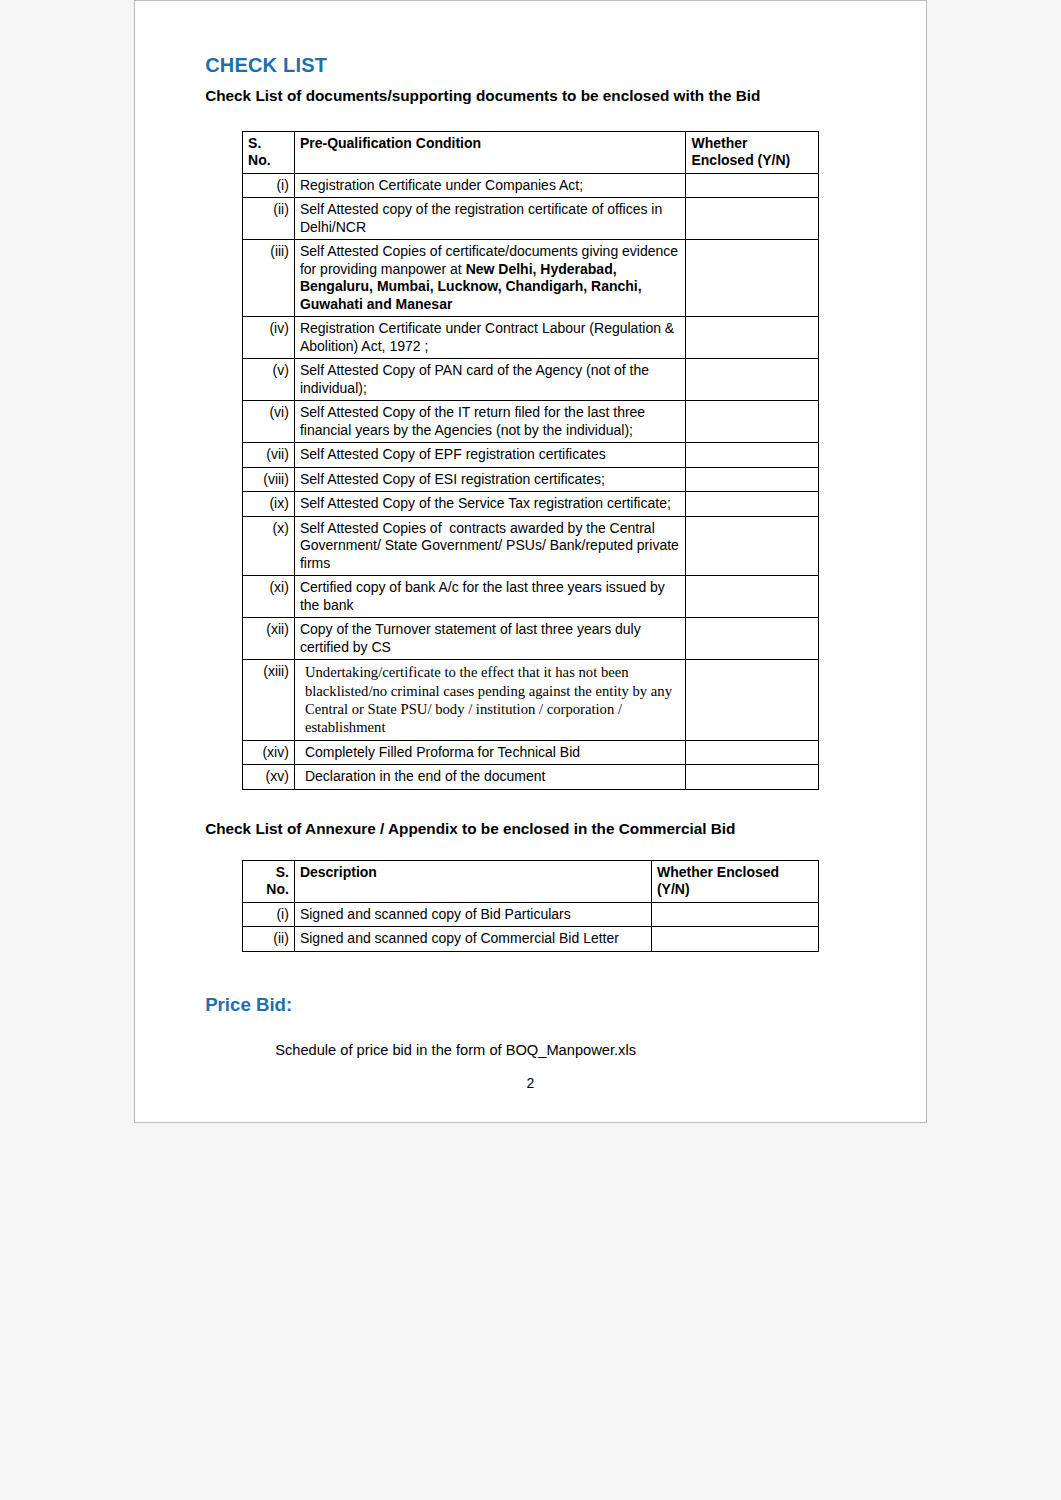CHECK LIST
Check List of documents/supporting documents to be enclosed with the Bid
| S. No. | Pre-Qualification Condition | Whether Enclosed (Y/N) |
| --- | --- | --- |
| (i) | Registration Certificate under Companies Act; | |
| (ii) | Self Attested copy of the registration certificate of offices in Delhi/NCR | |
| (iii) | Self Attested Copies of certificate/documents giving evidence for providing manpower at New Delhi, Hyderabad, Bengaluru, Mumbai, Lucknow, Chandigarh, Ranchi, Guwahati and Manesar | |
| (iv) | Registration Certificate under Contract Labour (Regulation & Abolition) Act, 1972 ; | |
| (v) | Self Attested Copy of PAN card of the Agency (not of the individual); | |
| (vi) | Self Attested Copy of the IT return filed for the last three financial years by the Agencies (not by the individual); | |
| (vii) | Self Attested Copy of EPF registration certificates | |
| (viii) | Self Attested Copy of ESI registration certificates; | |
| (ix) | Self Attested Copy of the Service Tax registration certificate; | |
| (x) | Self Attested Copies of contracts awarded by the Central Government/ State Government/ PSUs/ Bank/reputed private firms | |
| (xi) | Certified copy of bank A/c for the last three years issued by the bank | |
| (xii) | Copy of the Turnover statement of last three years duly certified by CS | |
| (xiii) | Undertaking/certificate to the effect that it has not been blacklisted/no criminal cases pending against the entity by any Central or State PSU/ body / institution / corporation / establishment | |
| (xiv) | Completely Filled Proforma for Technical Bid | |
| (xv) | Declaration in the end of the document | |
Check List of Annexure / Appendix to be enclosed in the Commercial Bid
| S. No. | Description | Whether Enclosed (Y/N) |
| --- | --- | --- |
| (i) | Signed and scanned copy of Bid Particulars | |
| (ii) | Signed and scanned copy of Commercial Bid Letter | |
Price Bid:
Schedule of price bid in the form of BOQ_Manpower.xls
2